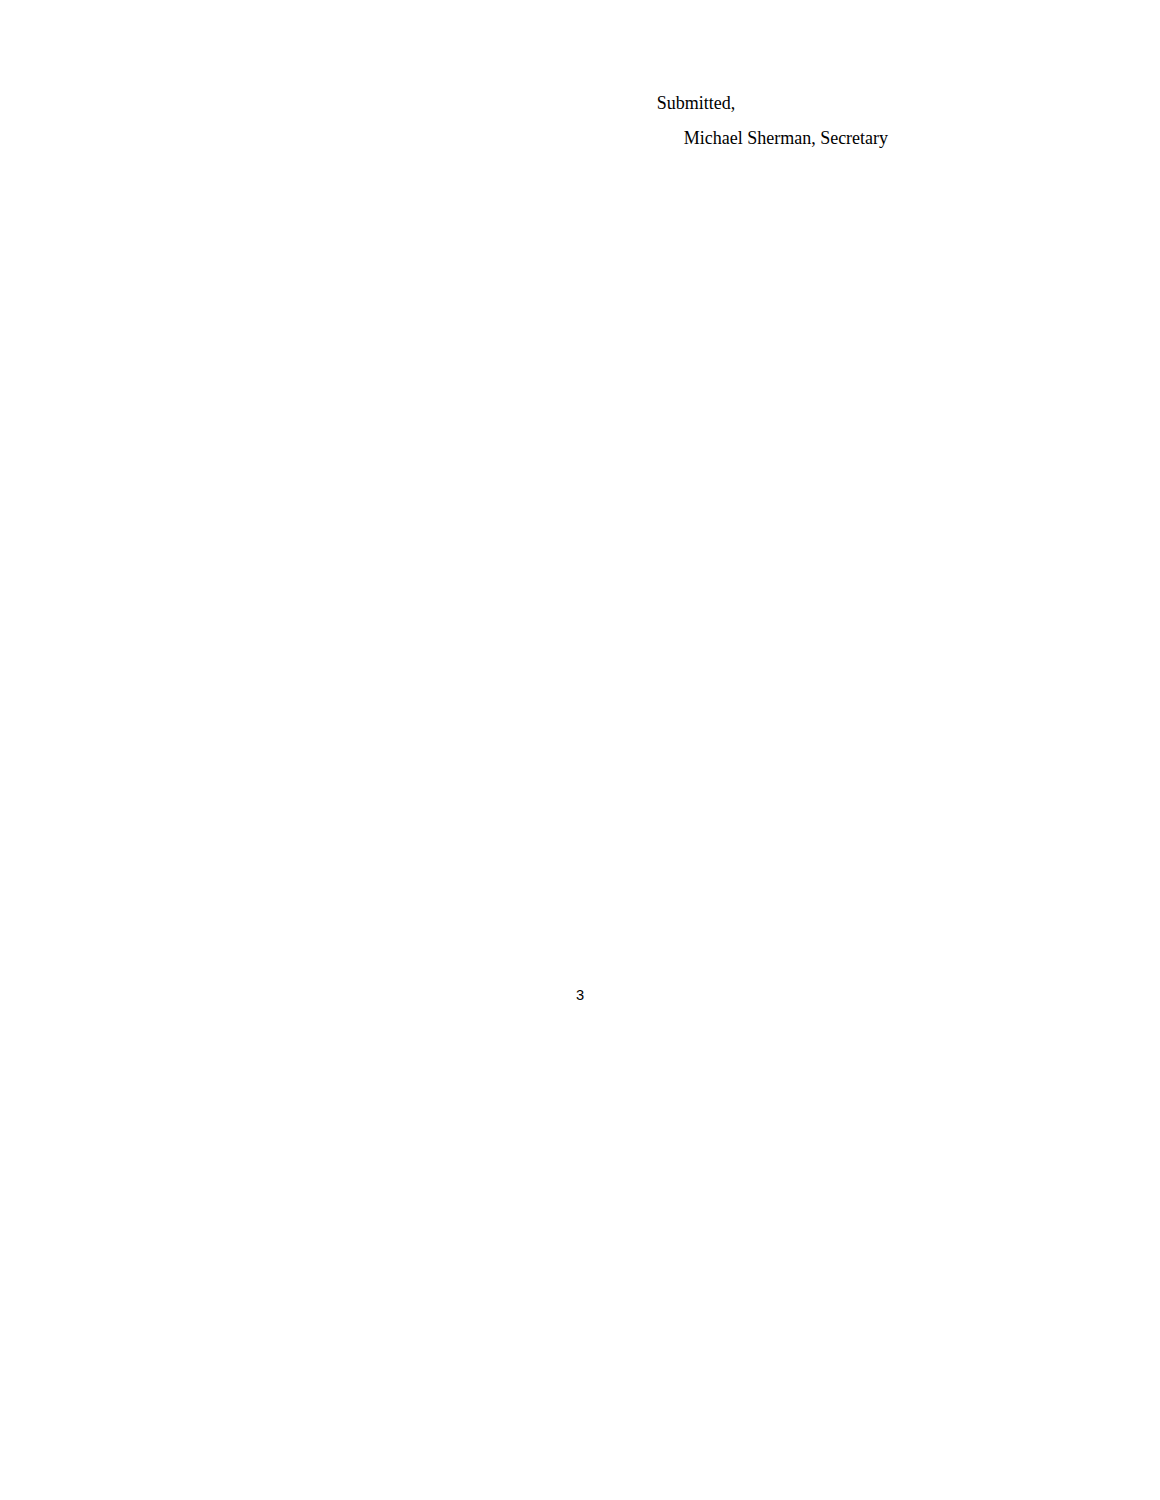Submitted,
Michael Sherman, Secretary
3